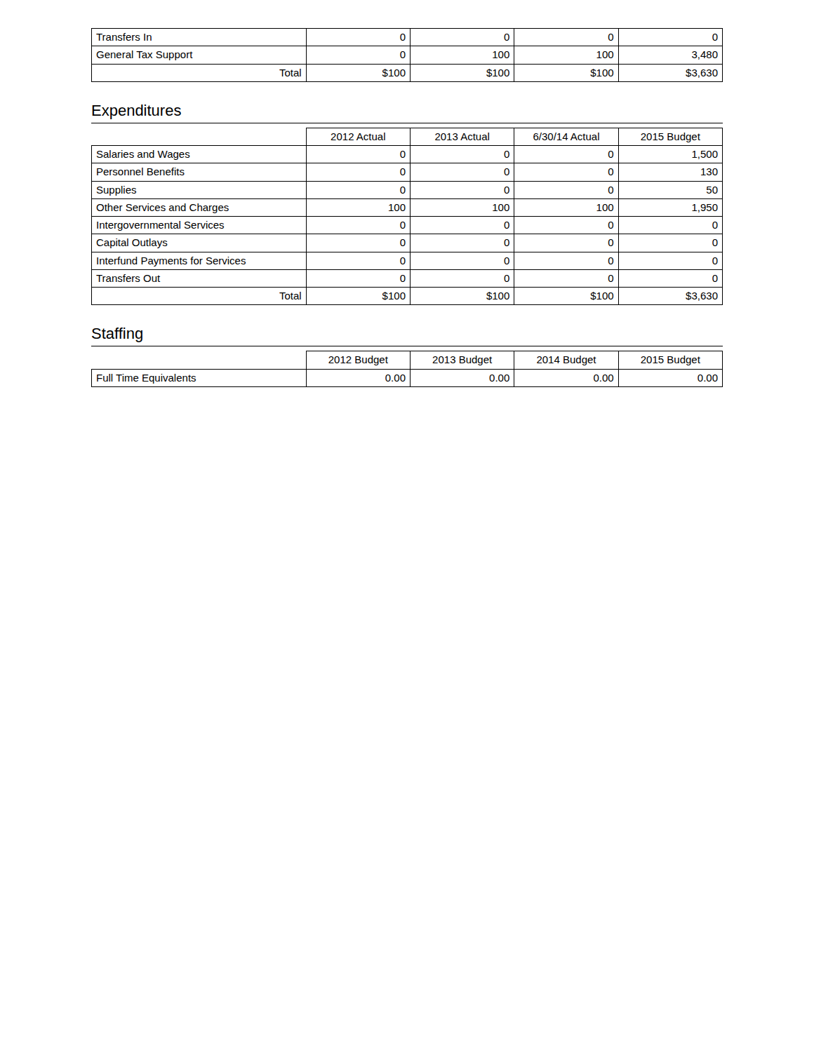| Transfers In | 0 | 0 | 0 | 0 |
| General Tax Support | 0 | 100 | 100 | 3,480 |
| Total | $100 | $100 | $100 | $3,630 |
Expenditures
| | 2012 Actual | 2013 Actual | 6/30/14 Actual | 2015 Budget |
| Salaries and Wages | 0 | 0 | 0 | 1,500 |
| Personnel Benefits | 0 | 0 | 0 | 130 |
| Supplies | 0 | 0 | 0 | 50 |
| Other Services and Charges | 100 | 100 | 100 | 1,950 |
| Intergovernmental Services | 0 | 0 | 0 | 0 |
| Capital Outlays | 0 | 0 | 0 | 0 |
| Interfund Payments for Services | 0 | 0 | 0 | 0 |
| Transfers Out | 0 | 0 | 0 | 0 |
| Total | $100 | $100 | $100 | $3,630 |
Staffing
| | 2012 Budget | 2013 Budget | 2014 Budget | 2015 Budget |
| Full Time Equivalents | 0.00 | 0.00 | 0.00 | 0.00 |